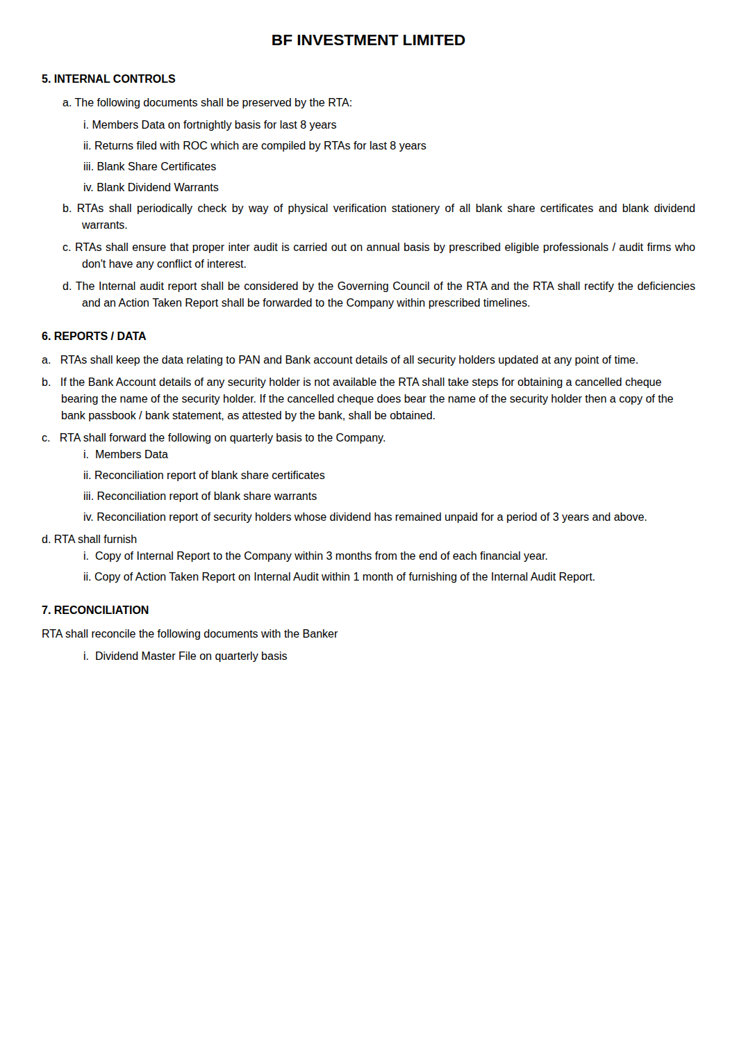BF INVESTMENT LIMITED
5. INTERNAL CONTROLS
a. The following documents shall be preserved by the RTA:
i. Members Data on fortnightly basis for last 8 years
ii. Returns filed with ROC which are compiled by RTAs for last 8 years
iii. Blank Share Certificates
iv. Blank Dividend Warrants
b. RTAs shall periodically check by way of physical verification stationery of all blank share certificates and blank dividend warrants.
c. RTAs shall ensure that proper inter audit is carried out on annual basis by prescribed eligible professionals / audit firms who don't have any conflict of interest.
d. The Internal audit report shall be considered by the Governing Council of the RTA and the RTA shall rectify the deficiencies and an Action Taken Report shall be forwarded to the Company within prescribed timelines.
6. REPORTS / DATA
a. RTAs shall keep the data relating to PAN and Bank account details of all security holders updated at any point of time.
b. If the Bank Account details of any security holder is not available the RTA shall take steps for obtaining a cancelled cheque bearing the name of the security holder. If the cancelled cheque does bear the name of the security holder then a copy of the bank passbook / bank statement, as attested by the bank, shall be obtained.
c. RTA shall forward the following on quarterly basis to the Company.
i. Members Data
ii. Reconciliation report of blank share certificates
iii. Reconciliation report of blank share warrants
iv. Reconciliation report of security holders whose dividend has remained unpaid for a period of 3 years and above.
d. RTA shall furnish
i. Copy of Internal Report to the Company within 3 months from the end of each financial year.
ii. Copy of Action Taken Report on Internal Audit within 1 month of furnishing of the Internal Audit Report.
7. RECONCILIATION
RTA shall reconcile the following documents with the Banker
i. Dividend Master File on quarterly basis